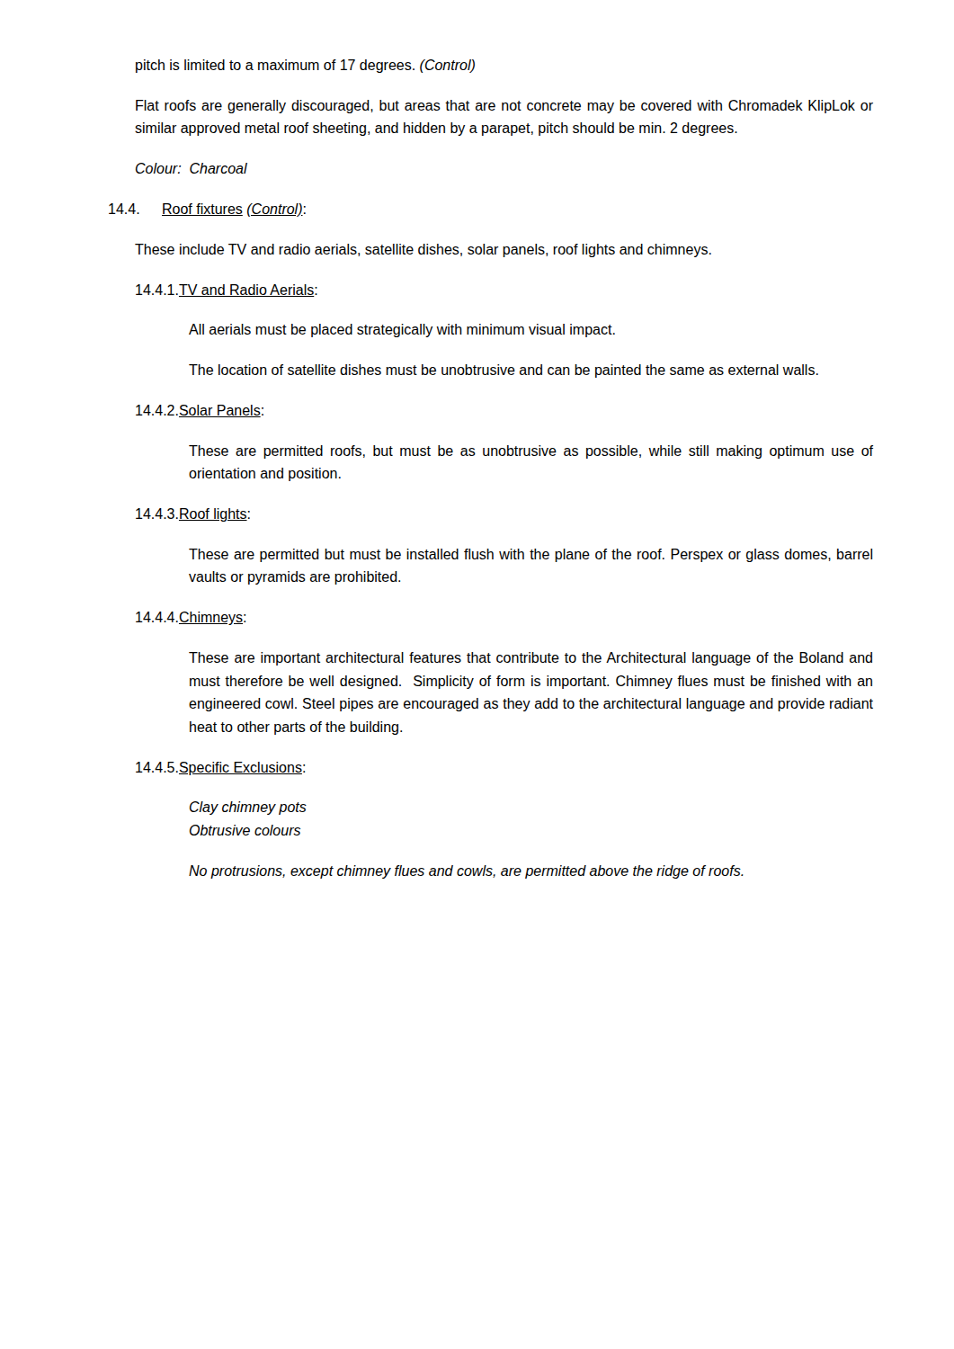pitch is limited to a maximum of 17 degrees. (Control)
Flat roofs are generally discouraged, but areas that are not concrete may be covered with Chromadek KlipLok or similar approved metal roof sheeting, and hidden by a parapet, pitch should be min. 2 degrees.
Colour: Charcoal
14.4. Roof fixtures (Control):
These include TV and radio aerials, satellite dishes, solar panels, roof lights and chimneys.
14.4.1.TV and Radio Aerials:
All aerials must be placed strategically with minimum visual impact.
The location of satellite dishes must be unobtrusive and can be painted the same as external walls.
14.4.2.Solar Panels:
These are permitted roofs, but must be as unobtrusive as possible, while still making optimum use of orientation and position.
14.4.3.Roof lights:
These are permitted but must be installed flush with the plane of the roof. Perspex or glass domes, barrel vaults or pyramids are prohibited.
14.4.4.Chimneys:
These are important architectural features that contribute to the Architectural language of the Boland and must therefore be well designed. Simplicity of form is important. Chimney flues must be finished with an engineered cowl. Steel pipes are encouraged as they add to the architectural language and provide radiant heat to other parts of the building.
14.4.5.Specific Exclusions:
Clay chimney pots
Obtrusive colours
No protrusions, except chimney flues and cowls, are permitted above the ridge of roofs.